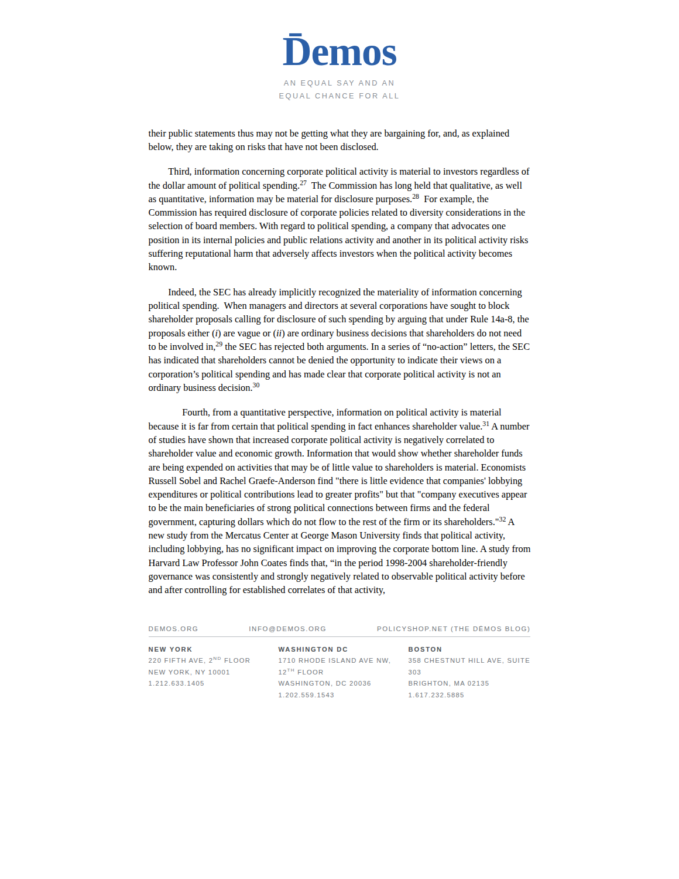D̄emos
An equal say and an
equal chance for all
their public statements thus may not be getting what they are bargaining for, and, as explained below, they are taking on risks that have not been disclosed.
Third, information concerning corporate political activity is material to investors regardless of the dollar amount of political spending.27 The Commission has long held that qualitative, as well as quantitative, information may be material for disclosure purposes.28 For example, the Commission has required disclosure of corporate policies related to diversity considerations in the selection of board members. With regard to political spending, a company that advocates one position in its internal policies and public relations activity and another in its political activity risks suffering reputational harm that adversely affects investors when the political activity becomes known.
Indeed, the SEC has already implicitly recognized the materiality of information concerning political spending. When managers and directors at several corporations have sought to block shareholder proposals calling for disclosure of such spending by arguing that under Rule 14a-8, the proposals either (i) are vague or (ii) are ordinary business decisions that shareholders do not need to be involved in,29 the SEC has rejected both arguments. In a series of “no-action” letters, the SEC has indicated that shareholders cannot be denied the opportunity to indicate their views on a corporation’s political spending and has made clear that corporate political activity is not an ordinary business decision.30
Fourth, from a quantitative perspective, information on political activity is material because it is far from certain that political spending in fact enhances shareholder value.31 A number of studies have shown that increased corporate political activity is negatively correlated to shareholder value and economic growth. Information that would show whether shareholder funds are being expended on activities that may be of little value to shareholders is material. Economists Russell Sobel and Rachel Graefe-Anderson find "there is little evidence that companies' lobbying expenditures or political contributions lead to greater profits" but that "company executives appear to be the main beneficiaries of strong political connections between firms and the federal government, capturing dollars which do not flow to the rest of the firm or its shareholders."32 A new study from the Mercatus Center at George Mason University finds that political activity, including lobbying, has no significant impact on improving the corporate bottom line. A study from Harvard Law Professor John Coates finds that, “in the period 1998-2004 shareholder-friendly governance was consistently and strongly negatively related to observable political activity before and after controlling for established correlates of that activity,
DEMOS.ORG INFO@DEMOS.ORG POLICYSHOP.NET (THE DĒMOS BLOG)
NEW YORK
220 FIFTH AVE, 2ND FLOOR
NEW YORK, NY 10001
1.212.633.1405
WASHINGTON DC
1710 RHODE ISLAND AVE NW, 12TH FLOOR
WASHINGTON, DC 20036
1.202.559.1543
BOSTON
358 CHESTNUT HILL AVE, SUITE 303
BRIGHTON, MA 02135
1.617.232.5885